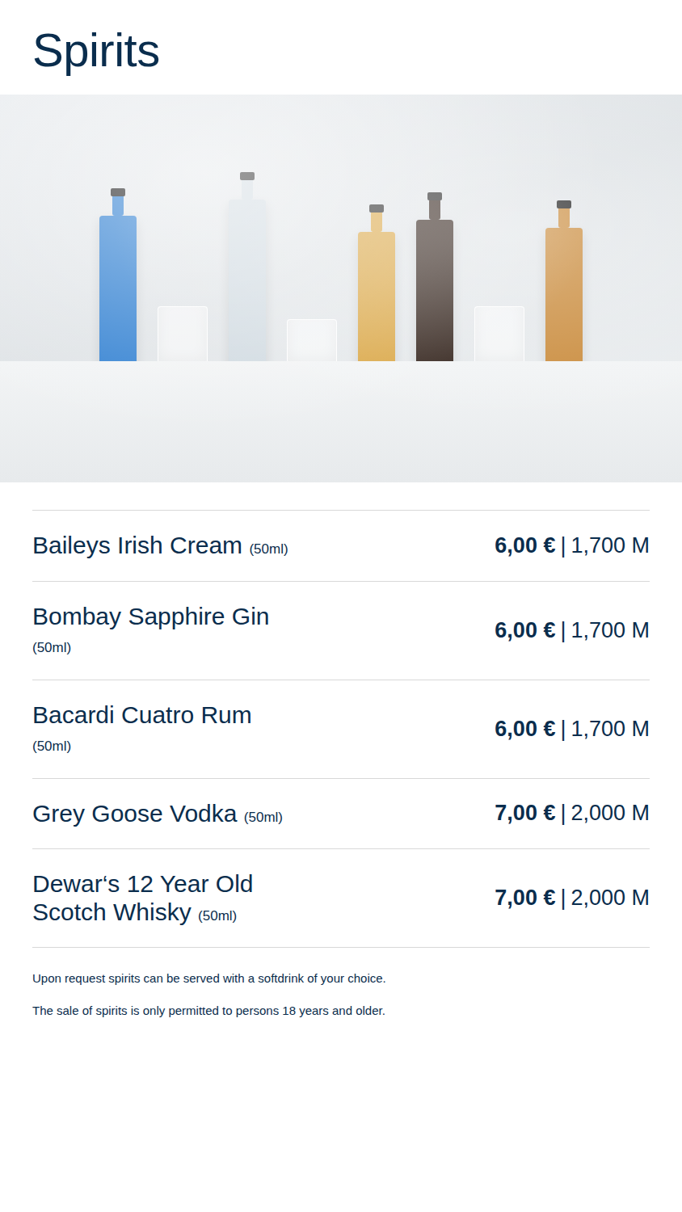Spirits
Baileys Irish Cream (50ml)
6,00 €|1,700 M
Bombay Sapphire Gin
(50ml)
6,00 €|1,700 M
Bacardi Cuatro Rum
(50ml)
6,00 €|1,700 M
Grey Goose Vodka (50ml)
7,00 €|2,000 M
Dewar‘s 12 Year Old
Scotch Whisky (50ml)
7,00 €|2,000 M
Upon request spirits can be served with a softdrink of your choice.
The sale of spirits is only permitted to persons 18 years and older.